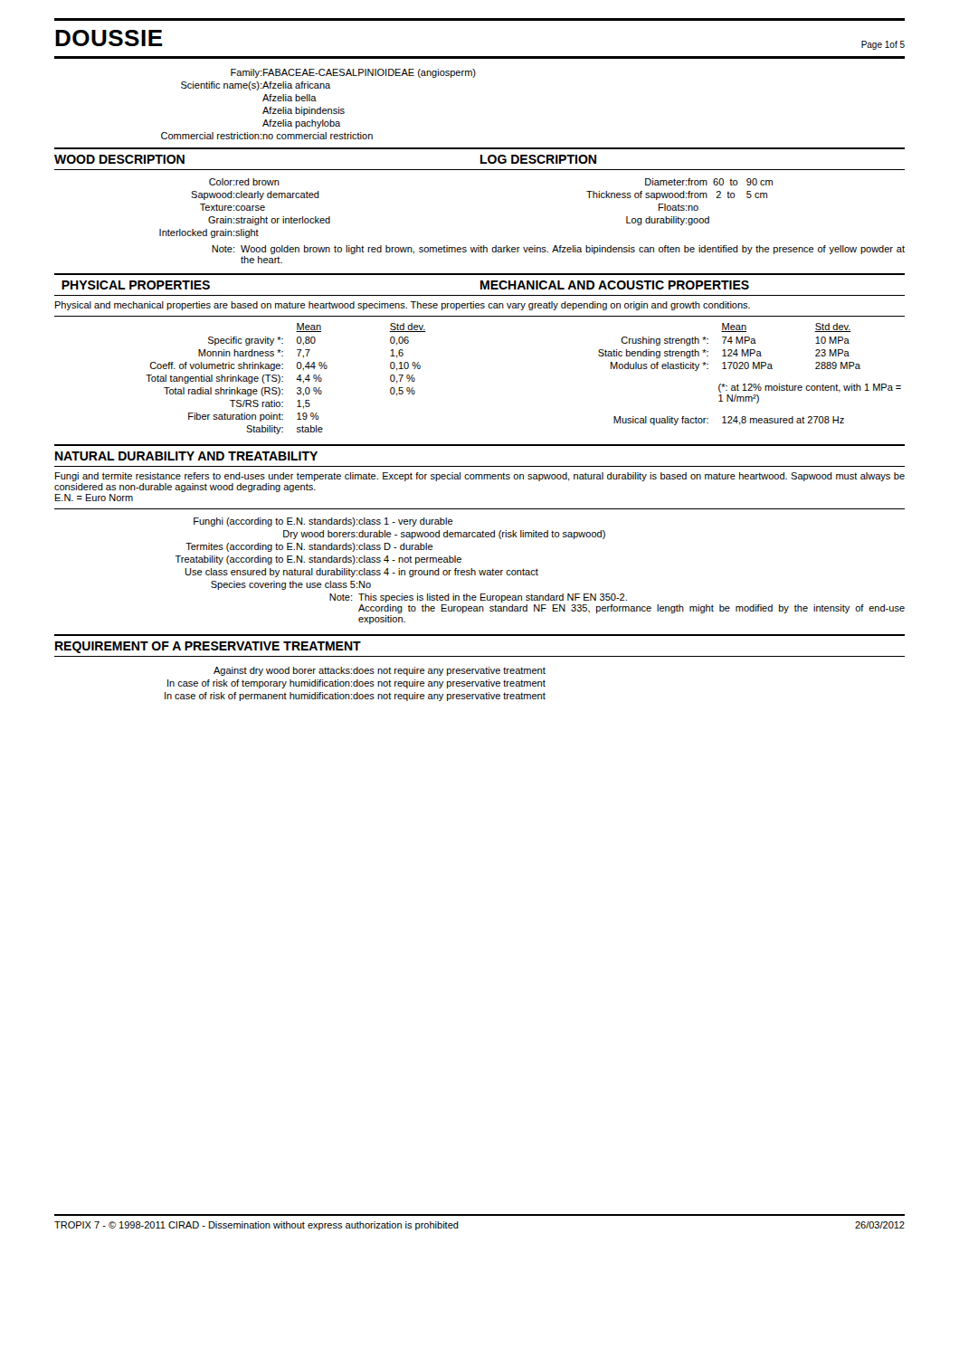DOUSSIE
Page 1of 5
| Family: | FABACEAE-CAESALPINIOIDEAE (angiosperm) |
| Scientific name(s): | Afzelia africana |
| | Afzelia bella |
| | Afzelia bipindensis |
| | Afzelia pachyloba |
| Commercial restriction: | no commercial restriction |
WOOD DESCRIPTION
LOG DESCRIPTION
| Color: | red brown |
| Sapwood: | clearly demarcated |
| Texture: | coarse |
| Grain: | straight or interlocked |
| Interlocked grain: | slight |
| Diameter: | from 60 to 90 cm |
| Thickness of sapwood: | from 2 to 5 cm |
| Floats: | no |
| Log durability: | good |
| Note: | Wood golden brown to light red brown, sometimes with darker veins. Afzelia bipindensis can often be identified by the presence of yellow powder at the heart. |
PHYSICAL PROPERTIES
MECHANICAL AND ACOUSTIC PROPERTIES
Physical and mechanical properties are based on mature heartwood specimens. These properties can vary greatly depending on origin and growth conditions.
| | Mean | Std dev. |
| Specific gravity *: | 0,80 | 0,06 |
| Monnin hardness *: | 7,7 | 1,6 |
| Coeff. of volumetric shrinkage: | 0,44 % | 0,10 % |
| Total tangential shrinkage (TS): | 4,4 % | 0,7 % |
| Total radial shrinkage (RS): | 3,0 % | 0,5 % |
| TS/RS ratio: | 1,5 | |
| Fiber saturation point: | 19 % | |
| Stability: | stable | |
| | Mean | Std dev. |
| Crushing strength *: | 74 MPa | 10 MPa |
| Static bending strength *: | 124 MPa | 23 MPa |
| Modulus of elasticity *: | 17020 MPa | 2889 MPa |
| | (*: at 12% moisture content, with 1 MPa = 1 N/mm²) |
| Musical quality factor: | 124,8 measured at 2708 Hz |
NATURAL DURABILITY AND TREATABILITY
Fungi and termite resistance refers to end-uses under temperate climate. Except for special comments on sapwood, natural durability is based on mature heartwood. Sapwood must always be considered as non-durable against wood degrading agents.
E.N. = Euro Norm
| Funghi (according to E.N. standards): | class 1 - very durable |
| Dry wood borers: | durable - sapwood demarcated (risk limited to sapwood) |
| Termites (according to E.N. standards): | class D - durable |
| Treatability (according to E.N. standards): | class 4 - not permeable |
| Use class ensured by natural durability: | class 4 - in ground or fresh water contact |
| Species covering the use class 5: | No |
| Note: | This species is listed in the European standard NF EN 350-2. According to the European standard NF EN 335, performance length might be modified by the intensity of end-use exposition. |
REQUIREMENT OF A PRESERVATIVE TREATMENT
| Against dry wood borer attacks: | does not require any preservative treatment |
| In case of risk of temporary humidification: | does not require any preservative treatment |
| In case of risk of permanent humidification: | does not require any preservative treatment |
TROPIX 7 - © 1998-2011 CIRAD - Dissemination without express authorization is prohibited
26/03/2012